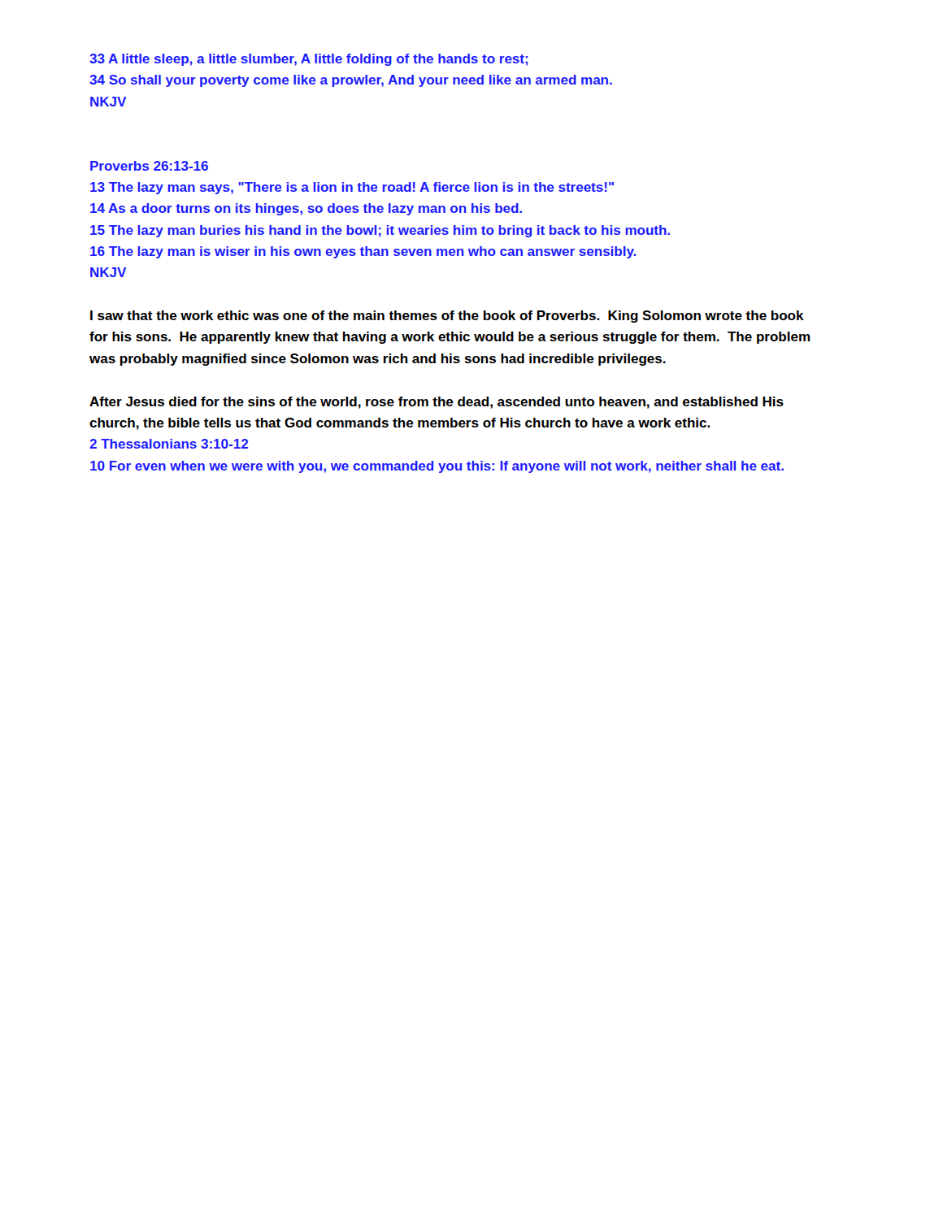33 A little sleep, a little slumber, A little folding of the hands to rest;
34 So shall your poverty come like a prowler, And your need like an armed man.
NKJV
Proverbs 26:13-16
13 The lazy man says, "There is a lion in the road! A fierce lion is in the streets!"
14 As a door turns on its hinges, so does the lazy man on his bed.
15 The lazy man buries his hand in the bowl; it wearies him to bring it back to his mouth.
16 The lazy man is wiser in his own eyes than seven men who can answer sensibly.
NKJV
I saw that the work ethic was one of the main themes of the book of Proverbs. King Solomon wrote the book for his sons. He apparently knew that having a work ethic would be a serious struggle for them. The problem was probably magnified since Solomon was rich and his sons had incredible privileges.
After Jesus died for the sins of the world, rose from the dead, ascended unto heaven, and established His church, the bible tells us that God commands the members of His church to have a work ethic.
2 Thessalonians 3:10-12
10 For even when we were with you, we commanded you this: If anyone will not work, neither shall he eat.